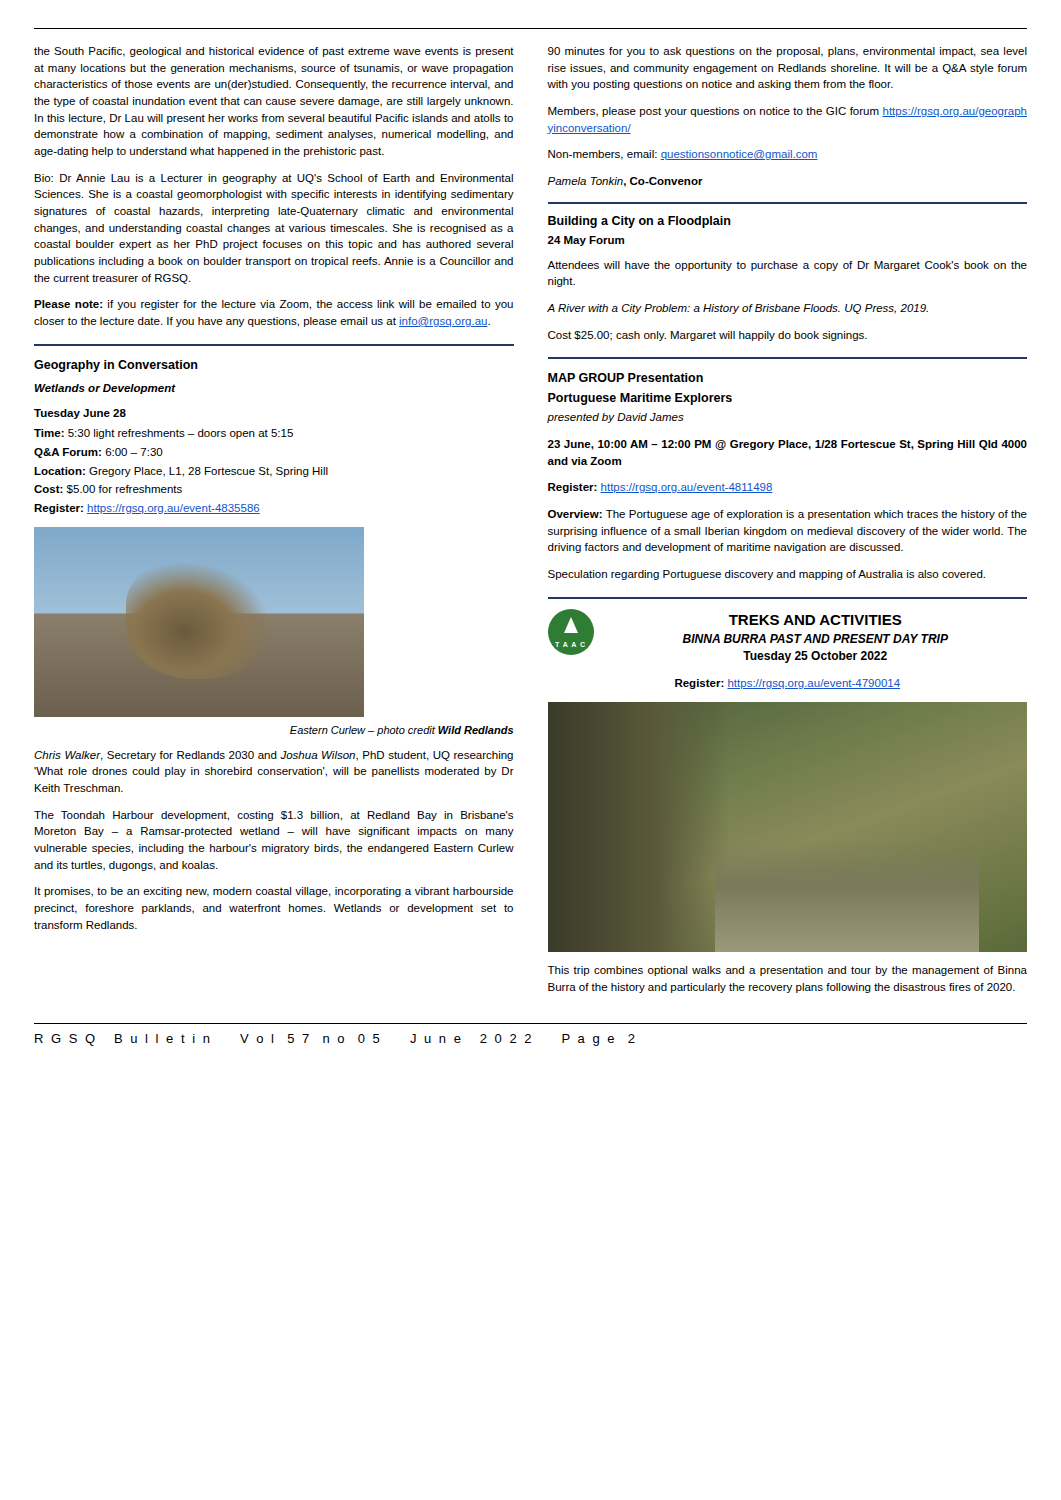the South Pacific, geological and historical evidence of past extreme wave events is present at many locations but the generation mechanisms, source of tsunamis, or wave propagation characteristics of those events are un(der)studied. Consequently, the recurrence interval, and the type of coastal inundation event that can cause severe damage, are still largely unknown. In this lecture, Dr Lau will present her works from several beautiful Pacific islands and atolls to demonstrate how a combination of mapping, sediment analyses, numerical modelling, and age-dating help to understand what happened in the prehistoric past.
Bio: Dr Annie Lau is a Lecturer in geography at UQ's School of Earth and Environmental Sciences. She is a coastal geomorphologist with specific interests in identifying sedimentary signatures of coastal hazards, interpreting late-Quaternary climatic and environmental changes, and understanding coastal changes at various timescales. She is recognised as a coastal boulder expert as her PhD project focuses on this topic and has authored several publications including a book on boulder transport on tropical reefs. Annie is a Councillor and the current treasurer of RGSQ.
Please note: if you register for the lecture via Zoom, the access link will be emailed to you closer to the lecture date. If you have any questions, please email us at info@rgsq.org.au.
Geography in Conversation
Wetlands or Development
Tuesday June 28
Time: 5:30 light refreshments – doors open at 5:15
Q&A Forum: 6:00 – 7:30
Location: Gregory Place, L1, 28 Fortescue St, Spring Hill
Cost: $5.00 for refreshments
Register: https://rgsq.org.au/event-4835586
Eastern Curlew – photo credit Wild Redlands
Chris Walker, Secretary for Redlands 2030 and Joshua Wilson, PhD student, UQ researching 'What role drones could play in shorebird conservation', will be panellists moderated by Dr Keith Treschman.
The Toondah Harbour development, costing $1.3 billion, at Redland Bay in Brisbane's Moreton Bay – a Ramsar-protected wetland – will have significant impacts on many vulnerable species, including the harbour's migratory birds, the endangered Eastern Curlew and its turtles, dugongs, and koalas.
It promises, to be an exciting new, modern coastal village, incorporating a vibrant harbourside precinct, foreshore parklands, and waterfront homes. Wetlands or development set to transform Redlands.
90 minutes for you to ask questions on the proposal, plans, environmental impact, sea level rise issues, and community engagement on Redlands shoreline. It will be a Q&A style forum with you posting questions on notice and asking them from the floor.
Members, please post your questions on notice to the GIC forum https://rgsq.org.au/geographyinconversation/
Non-members, email: questionsonnotice@gmail.com
Pamela Tonkin, Co-Convenor
Building a City on a Floodplain
24 May Forum
Attendees will have the opportunity to purchase a copy of Dr Margaret Cook's book on the night.
A River with a City Problem: a History of Brisbane Floods. UQ Press, 2019.
Cost $25.00; cash only. Margaret will happily do book signings.
MAP GROUP Presentation
Portuguese Maritime Explorers
presented by David James
23 June, 10:00 AM – 12:00 PM @ Gregory Place, 1/28 Fortescue St, Spring Hill Qld 4000 and via Zoom
Register: https://rgsq.org.au/event-4811498
Overview: The Portuguese age of exploration is a presentation which traces the history of the surprising influence of a small Iberian kingdom on medieval discovery of the wider world. The driving factors and development of maritime navigation are discussed.
Speculation regarding Portuguese discovery and mapping of Australia is also covered.
T A A C
TREKS AND ACTIVITIES
BINNA BURRA PAST AND PRESENT DAY TRIP
Tuesday 25 October 2022
Register: https://rgsq.org.au/event-4790014
This trip combines optional walks and a presentation and tour by the management of Binna Burra of the history and particularly the recovery plans following the disastrous fires of 2020.
R G S Q B u l l e t i n V o l 5 7 n o 0 5 J u n e 2 0 2 2 P a g e 2